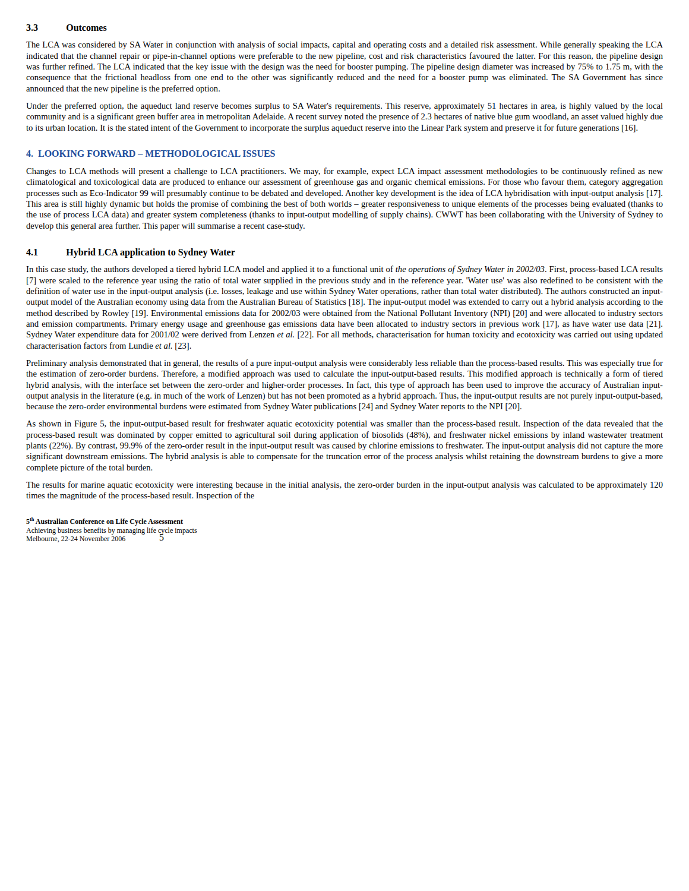3.3 Outcomes
The LCA was considered by SA Water in conjunction with analysis of social impacts, capital and operating costs and a detailed risk assessment. While generally speaking the LCA indicated that the channel repair or pipe-in-channel options were preferable to the new pipeline, cost and risk characteristics favoured the latter. For this reason, the pipeline design was further refined. The LCA indicated that the key issue with the design was the need for booster pumping. The pipeline design diameter was increased by 75% to 1.75 m, with the consequence that the frictional headloss from one end to the other was significantly reduced and the need for a booster pump was eliminated. The SA Government has since announced that the new pipeline is the preferred option.
Under the preferred option, the aqueduct land reserve becomes surplus to SA Water's requirements. This reserve, approximately 51 hectares in area, is highly valued by the local community and is a significant green buffer area in metropolitan Adelaide. A recent survey noted the presence of 2.3 hectares of native blue gum woodland, an asset valued highly due to its urban location. It is the stated intent of the Government to incorporate the surplus aqueduct reserve into the Linear Park system and preserve it for future generations [16].
4. LOOKING FORWARD – METHODOLOGICAL ISSUES
Changes to LCA methods will present a challenge to LCA practitioners. We may, for example, expect LCA impact assessment methodologies to be continuously refined as new climatological and toxicological data are produced to enhance our assessment of greenhouse gas and organic chemical emissions. For those who favour them, category aggregation processes such as Eco-Indicator 99 will presumably continue to be debated and developed. Another key development is the idea of LCA hybridisation with input-output analysis [17]. This area is still highly dynamic but holds the promise of combining the best of both worlds – greater responsiveness to unique elements of the processes being evaluated (thanks to the use of process LCA data) and greater system completeness (thanks to input-output modelling of supply chains). CWWT has been collaborating with the University of Sydney to develop this general area further. This paper will summarise a recent case-study.
4.1 Hybrid LCA application to Sydney Water
In this case study, the authors developed a tiered hybrid LCA model and applied it to a functional unit of the operations of Sydney Water in 2002/03. First, process-based LCA results [7] were scaled to the reference year using the ratio of total water supplied in the previous study and in the reference year. 'Water use' was also redefined to be consistent with the definition of water use in the input-output analysis (i.e. losses, leakage and use within Sydney Water operations, rather than total water distributed). The authors constructed an input-output model of the Australian economy using data from the Australian Bureau of Statistics [18]. The input-output model was extended to carry out a hybrid analysis according to the method described by Rowley [19]. Environmental emissions data for 2002/03 were obtained from the National Pollutant Inventory (NPI) [20] and were allocated to industry sectors and emission compartments. Primary energy usage and greenhouse gas emissions data have been allocated to industry sectors in previous work [17], as have water use data [21]. Sydney Water expenditure data for 2001/02 were derived from Lenzen et al. [22]. For all methods, characterisation for human toxicity and ecotoxicity was carried out using updated characterisation factors from Lundie et al. [23].
Preliminary analysis demonstrated that in general, the results of a pure input-output analysis were considerably less reliable than the process-based results. This was especially true for the estimation of zero-order burdens. Therefore, a modified approach was used to calculate the input-output-based results. This modified approach is technically a form of tiered hybrid analysis, with the interface set between the zero-order and higher-order processes. In fact, this type of approach has been used to improve the accuracy of Australian input-output analysis in the literature (e.g. in much of the work of Lenzen) but has not been promoted as a hybrid approach. Thus, the input-output results are not purely input-output-based, because the zero-order environmental burdens were estimated from Sydney Water publications [24] and Sydney Water reports to the NPI [20].
As shown in Figure 5, the input-output-based result for freshwater aquatic ecotoxicity potential was smaller than the process-based result. Inspection of the data revealed that the process-based result was dominated by copper emitted to agricultural soil during application of biosolids (48%), and freshwater nickel emissions by inland wastewater treatment plants (22%). By contrast, 99.9% of the zero-order result in the input-output result was caused by chlorine emissions to freshwater. The input-output analysis did not capture the more significant downstream emissions. The hybrid analysis is able to compensate for the truncation error of the process analysis whilst retaining the downstream burdens to give a more complete picture of the total burden.
The results for marine aquatic ecotoxicity were interesting because in the initial analysis, the zero-order burden in the input-output analysis was calculated to be approximately 120 times the magnitude of the process-based result. Inspection of the
5th Australian Conference on Life Cycle Assessment
Achieving business benefits by managing life cycle impacts
Melbourne, 22-24 November 2006
5